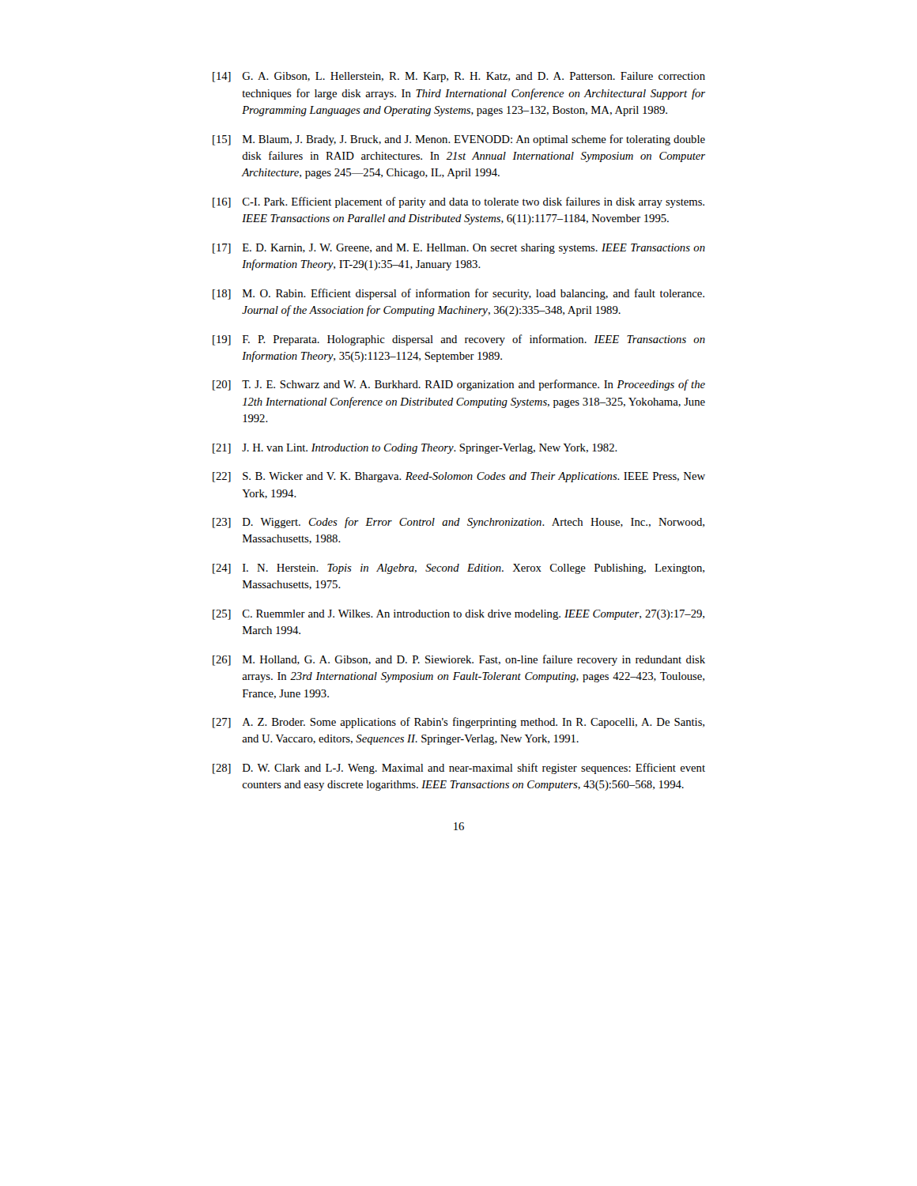[14] G. A. Gibson, L. Hellerstein, R. M. Karp, R. H. Katz, and D. A. Patterson. Failure correction techniques for large disk arrays. In Third International Conference on Architectural Support for Programming Languages and Operating Systems, pages 123–132, Boston, MA, April 1989.
[15] M. Blaum, J. Brady, J. Bruck, and J. Menon. EVENODD: An optimal scheme for tolerating double disk failures in RAID architectures. In 21st Annual International Symposium on Computer Architecture, pages 245—254, Chicago, IL, April 1994.
[16] C-I. Park. Efficient placement of parity and data to tolerate two disk failures in disk array systems. IEEE Transactions on Parallel and Distributed Systems, 6(11):1177–1184, November 1995.
[17] E. D. Karnin, J. W. Greene, and M. E. Hellman. On secret sharing systems. IEEE Transactions on Information Theory, IT-29(1):35–41, January 1983.
[18] M. O. Rabin. Efficient dispersal of information for security, load balancing, and fault tolerance. Journal of the Association for Computing Machinery, 36(2):335–348, April 1989.
[19] F. P. Preparata. Holographic dispersal and recovery of information. IEEE Transactions on Information Theory, 35(5):1123–1124, September 1989.
[20] T. J. E. Schwarz and W. A. Burkhard. RAID organization and performance. In Proceedings of the 12th International Conference on Distributed Computing Systems, pages 318–325, Yokohama, June 1992.
[21] J. H. van Lint. Introduction to Coding Theory. Springer-Verlag, New York, 1982.
[22] S. B. Wicker and V. K. Bhargava. Reed-Solomon Codes and Their Applications. IEEE Press, New York, 1994.
[23] D. Wiggert. Codes for Error Control and Synchronization. Artech House, Inc., Norwood, Massachusetts, 1988.
[24] I. N. Herstein. Topis in Algebra, Second Edition. Xerox College Publishing, Lexington, Massachusetts, 1975.
[25] C. Ruemmler and J. Wilkes. An introduction to disk drive modeling. IEEE Computer, 27(3):17–29, March 1994.
[26] M. Holland, G. A. Gibson, and D. P. Siewiorek. Fast, on-line failure recovery in redundant disk arrays. In 23rd International Symposium on Fault-Tolerant Computing, pages 422–423, Toulouse, France, June 1993.
[27] A. Z. Broder. Some applications of Rabin's fingerprinting method. In R. Capocelli, A. De Santis, and U. Vaccaro, editors, Sequences II. Springer-Verlag, New York, 1991.
[28] D. W. Clark and L-J. Weng. Maximal and near-maximal shift register sequences: Efficient event counters and easy discrete logarithms. IEEE Transactions on Computers, 43(5):560–568, 1994.
16